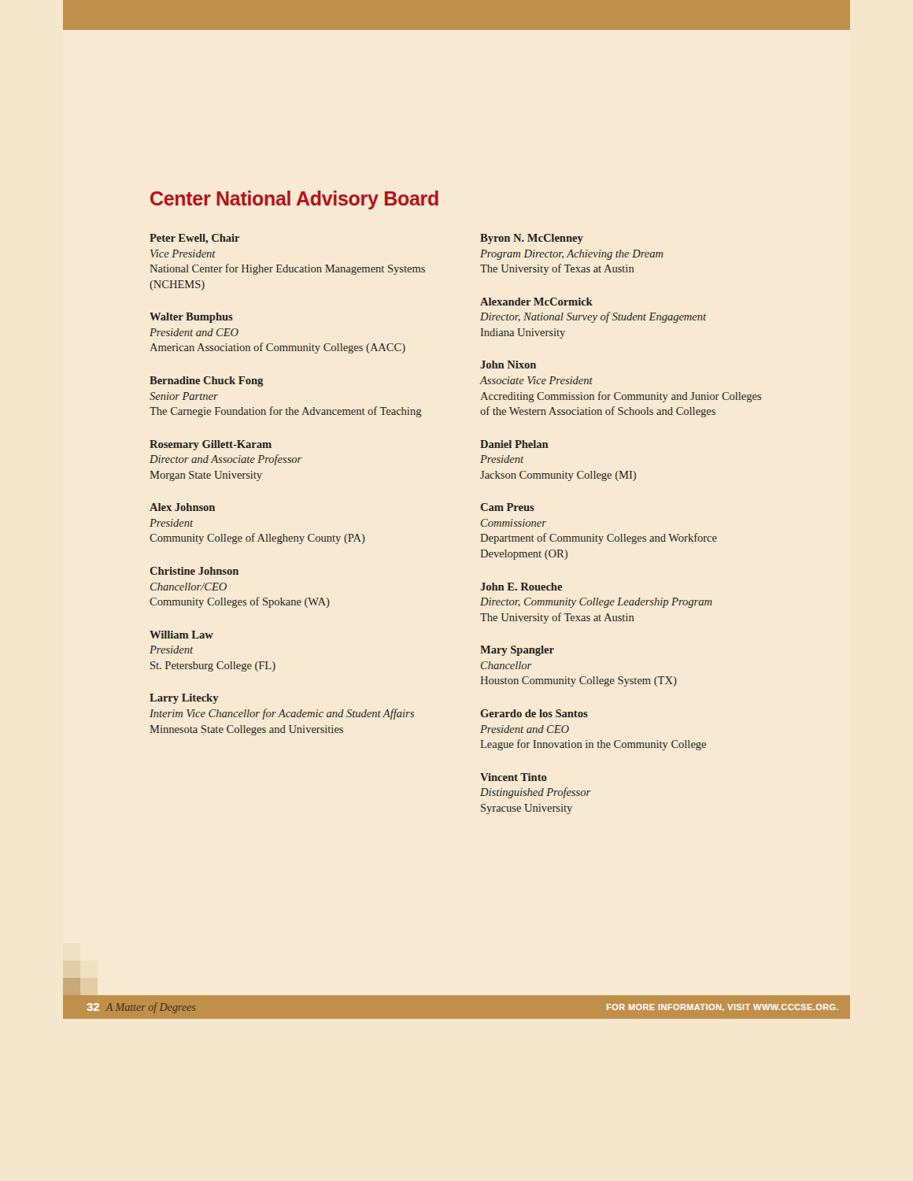Center National Advisory Board
Peter Ewell, Chair
Vice President
National Center for Higher Education Management Systems (NCHEMS)
Walter Bumphus
President and CEO
American Association of Community Colleges (AACC)
Bernadine Chuck Fong
Senior Partner
The Carnegie Foundation for the Advancement of Teaching
Rosemary Gillett-Karam
Director and Associate Professor
Morgan State University
Alex Johnson
President
Community College of Allegheny County (PA)
Christine Johnson
Chancellor/CEO
Community Colleges of Spokane (WA)
William Law
President
St. Petersburg College (FL)
Larry Litecky
Interim Vice Chancellor for Academic and Student Affairs
Minnesota State Colleges and Universities
Byron N. McClenney
Program Director, Achieving the Dream
The University of Texas at Austin
Alexander McCormick
Director, National Survey of Student Engagement
Indiana University
John Nixon
Associate Vice President
Accrediting Commission for Community and Junior Colleges of the Western Association of Schools and Colleges
Daniel Phelan
President
Jackson Community College (MI)
Cam Preus
Commissioner
Department of Community Colleges and Workforce Development (OR)
John E. Roueche
Director, Community College Leadership Program
The University of Texas at Austin
Mary Spangler
Chancellor
Houston Community College System (TX)
Gerardo de los Santos
President and CEO
League for Innovation in the Community College
Vincent Tinto
Distinguished Professor
Syracuse University
32 A Matter of Degrees
FOR MORE INFORMATION, VISIT WWW.CCCSE.ORG.